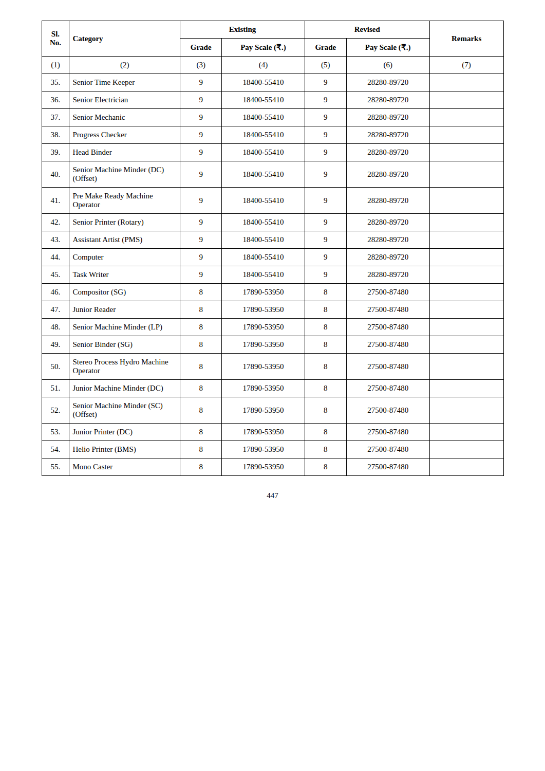| Sl. No. | Category | Existing | Revised | Remarks |
| --- | --- | --- | --- | --- |
| Grade | Pay Scale (₹.) | Grade | Pay Scale (₹.) |
| (1) | (2) | (3) | (4) | (5) | (6) | (7) |
| 35. | Senior Time Keeper | 9 | 18400-55410 | 9 | 28280-89720 | |
| 36. | Senior Electrician | 9 | 18400-55410 | 9 | 28280-89720 | |
| 37. | Senior Mechanic | 9 | 18400-55410 | 9 | 28280-89720 | |
| 38. | Progress Checker | 9 | 18400-55410 | 9 | 28280-89720 | |
| 39. | Head Binder | 9 | 18400-55410 | 9 | 28280-89720 | |
| 40. | Senior Machine Minder (DC) (Offset) | 9 | 18400-55410 | 9 | 28280-89720 | |
| 41. | Pre Make Ready Machine Operator | 9 | 18400-55410 | 9 | 28280-89720 | |
| 42. | Senior Printer (Rotary) | 9 | 18400-55410 | 9 | 28280-89720 | |
| 43. | Assistant Artist (PMS) | 9 | 18400-55410 | 9 | 28280-89720 | |
| 44. | Computer | 9 | 18400-55410 | 9 | 28280-89720 | |
| 45. | Task Writer | 9 | 18400-55410 | 9 | 28280-89720 | |
| 46. | Compositor (SG) | 8 | 17890-53950 | 8 | 27500-87480 | |
| 47. | Junior Reader | 8 | 17890-53950 | 8 | 27500-87480 | |
| 48. | Senior Machine Minder (LP) | 8 | 17890-53950 | 8 | 27500-87480 | |
| 49. | Senior Binder (SG) | 8 | 17890-53950 | 8 | 27500-87480 | |
| 50. | Stereo Process Hydro Machine Operator | 8 | 17890-53950 | 8 | 27500-87480 | |
| 51. | Junior Machine Minder (DC) | 8 | 17890-53950 | 8 | 27500-87480 | |
| 52. | Senior Machine Minder (SC) (Offset) | 8 | 17890-53950 | 8 | 27500-87480 | |
| 53. | Junior Printer (DC) | 8 | 17890-53950 | 8 | 27500-87480 | |
| 54. | Helio Printer (BMS) | 8 | 17890-53950 | 8 | 27500-87480 | |
| 55. | Mono Caster | 8 | 17890-53950 | 8 | 27500-87480 | |
447